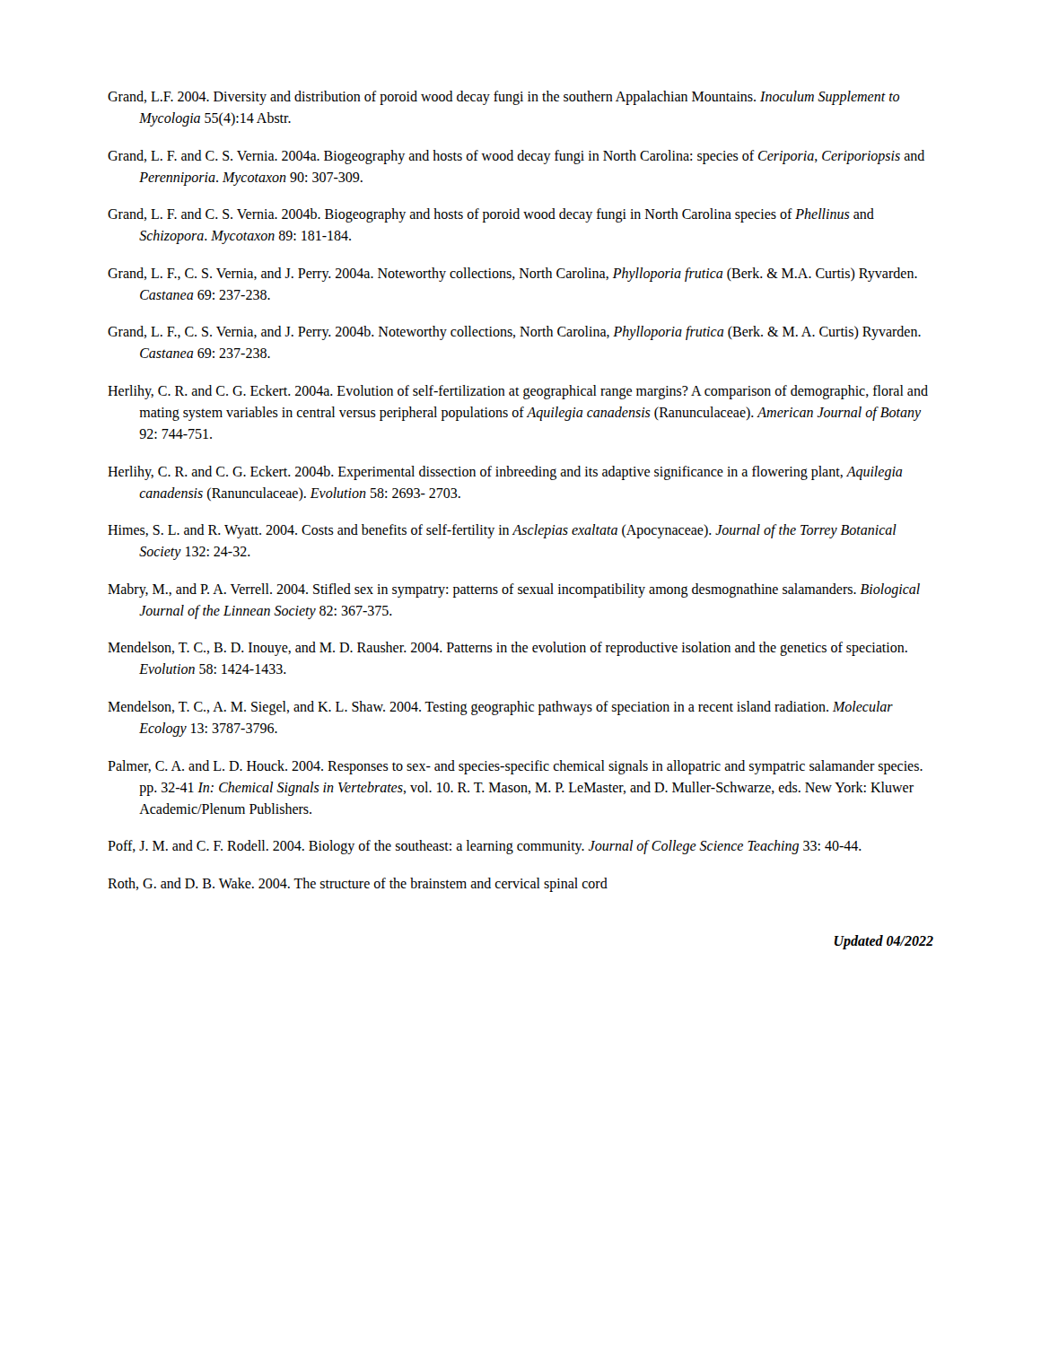Grand, L.F. 2004. Diversity and distribution of poroid wood decay fungi in the southern Appalachian Mountains. Inoculum Supplement to Mycologia 55(4):14 Abstr.
Grand, L. F. and C. S. Vernia. 2004a. Biogeography and hosts of wood decay fungi in North Carolina: species of Ceriporia, Ceriporiopsis and Perenniporia. Mycotaxon 90: 307-309.
Grand, L. F. and C. S. Vernia. 2004b. Biogeography and hosts of poroid wood decay fungi in North Carolina species of Phellinus and Schizopora. Mycotaxon 89: 181-184.
Grand, L. F., C. S. Vernia, and J. Perry. 2004a. Noteworthy collections, North Carolina, Phylloporia frutica (Berk. & M.A. Curtis) Ryvarden. Castanea 69: 237-238.
Grand, L. F., C. S. Vernia, and J. Perry. 2004b. Noteworthy collections, North Carolina, Phylloporia frutica (Berk. & M. A. Curtis) Ryvarden. Castanea 69: 237-238.
Herlihy, C. R. and C. G. Eckert. 2004a. Evolution of self-fertilization at geographical range margins? A comparison of demographic, floral and mating system variables in central versus peripheral populations of Aquilegia canadensis (Ranunculaceae). American Journal of Botany 92: 744-751.
Herlihy, C. R. and C. G. Eckert. 2004b. Experimental dissection of inbreeding and its adaptive significance in a flowering plant, Aquilegia canadensis (Ranunculaceae). Evolution 58: 2693- 2703.
Himes, S. L. and R. Wyatt. 2004. Costs and benefits of self-fertility in Asclepias exaltata (Apocynaceae). Journal of the Torrey Botanical Society 132: 24-32.
Mabry, M., and P. A. Verrell. 2004. Stifled sex in sympatry: patterns of sexual incompatibility among desmognathine salamanders. Biological Journal of the Linnean Society 82: 367-375.
Mendelson, T. C., B. D. Inouye, and M. D. Rausher. 2004. Patterns in the evolution of reproductive isolation and the genetics of speciation. Evolution 58: 1424-1433.
Mendelson, T. C., A. M. Siegel, and K. L. Shaw. 2004. Testing geographic pathways of speciation in a recent island radiation. Molecular Ecology 13: 3787-3796.
Palmer, C. A. and L. D. Houck. 2004. Responses to sex- and species-specific chemical signals in allopatric and sympatric salamander species. pp. 32-41 In: Chemical Signals in Vertebrates, vol. 10. R. T. Mason, M. P. LeMaster, and D. Muller-Schwarze, eds. New York: Kluwer Academic/Plenum Publishers.
Poff, J. M. and C. F. Rodell. 2004. Biology of the southeast: a learning community. Journal of College Science Teaching 33: 40-44.
Roth, G. and D. B. Wake. 2004. The structure of the brainstem and cervical spinal cord
Updated 04/2022